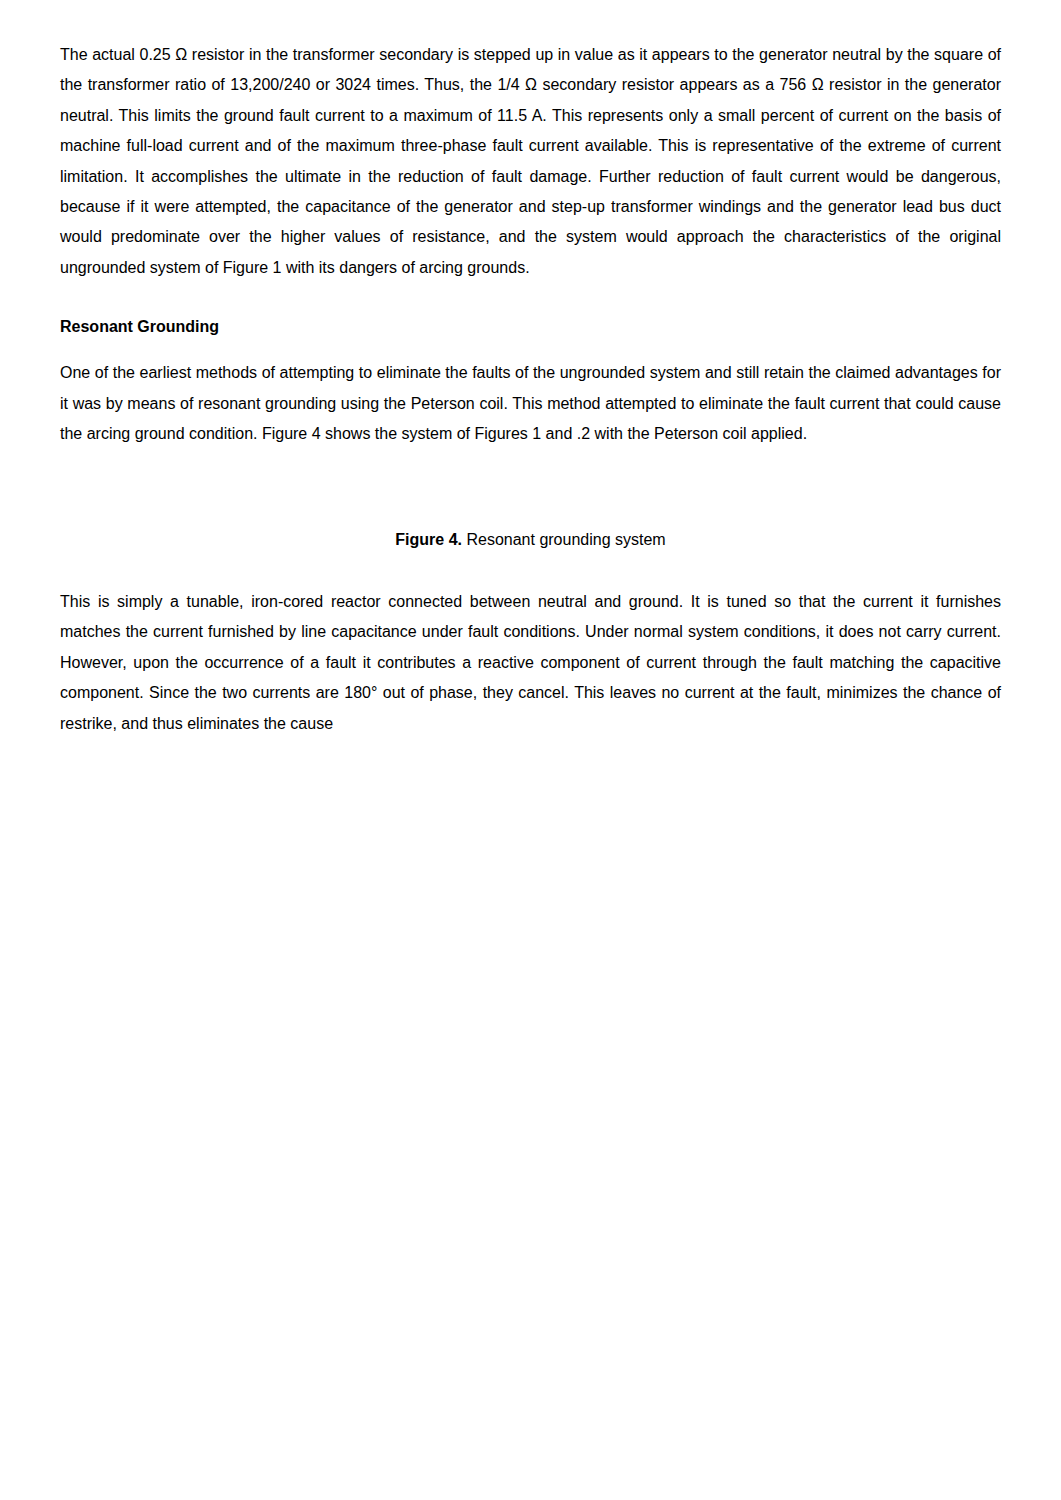The actual 0.25 Ω resistor in the transformer secondary is stepped up in value as it appears to the generator neutral by the square of the transformer ratio of 13,200/240 or 3024 times. Thus, the 1/4 Ω secondary resistor appears as a 756 Ω resistor in the generator neutral. This limits the ground fault current to a maximum of 11.5 A. This represents only a small percent of current on the basis of machine full-load current and of the maximum three-phase fault current available. This is representative of the extreme of current limitation. It accomplishes the ultimate in the reduction of fault damage. Further reduction of fault current would be dangerous, because if it were attempted, the capacitance of the generator and step-up transformer windings and the generator lead bus duct would predominate over the higher values of resistance, and the system would approach the characteristics of the original ungrounded system of Figure 1 with its dangers of arcing grounds.
Resonant Grounding
One of the earliest methods of attempting to eliminate the faults of the ungrounded system and still retain the claimed advantages for it was by means of resonant grounding using the Peterson coil. This method attempted to eliminate the fault current that could cause the arcing ground condition. Figure 4 shows the system of Figures 1 and .2 with the Peterson coil applied.
Figure 4. Resonant grounding system
This is simply a tunable, iron-cored reactor connected between neutral and ground. It is tuned so that the current it furnishes matches the current furnished by line capacitance under fault conditions. Under normal system conditions, it does not carry current. However, upon the occurrence of a fault it contributes a reactive component of current through the fault matching the capacitive component. Since the two currents are 180° out of phase, they cancel. This leaves no current at the fault, minimizes the chance of restrike, and thus eliminates the cause